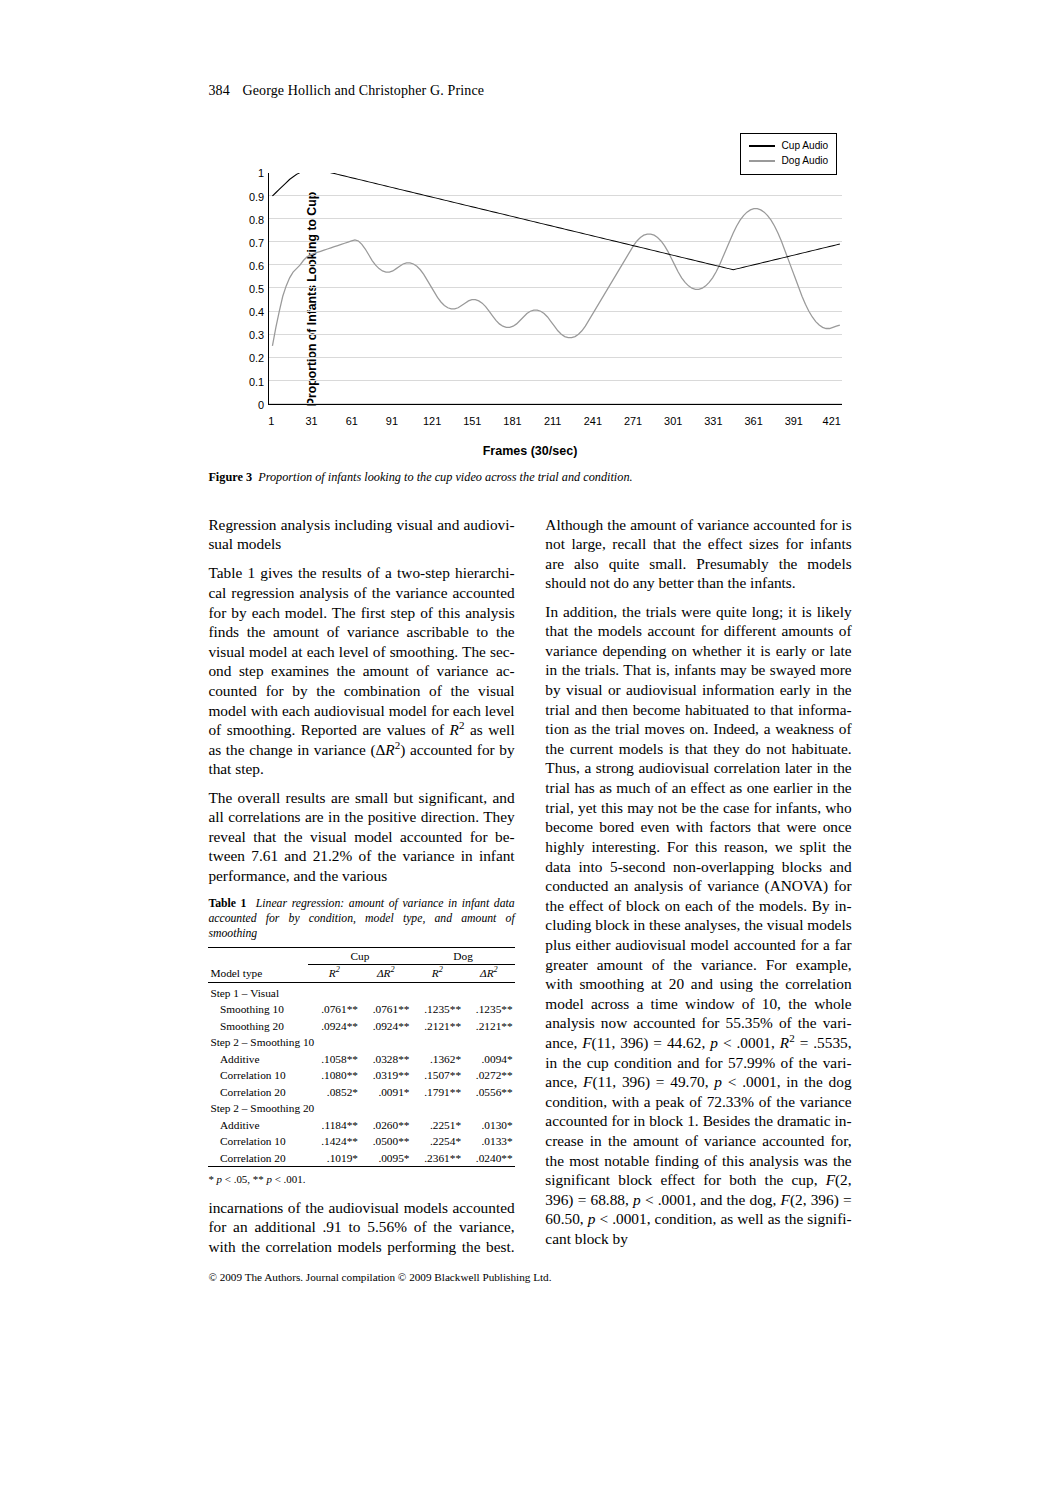384 George Hollich and Christopher G. Prince
Cup Audio
Dog Audio
Proportion of Infants Looking to Cup
1 0.9 0.8 0.7 0.6 0.5 0.4 0.3 0.2 0.1 0
1 31 61 91 121 151 181 211 241 271 301 331 361 391 421
Frames (30/sec)
Figure 3 Proportion of infants looking to the cup video across the trial and condition.
Regression analysis including visual and audiovisual models
Table 1 gives the results of a two-step hierarchical regression analysis of the variance accounted for by each model. The first step of this analysis finds the amount of variance ascribable to the visual model at each level of smoothing. The second step examines the amount of variance accounted for by the combination of the visual model with each audiovisual model for each level of smoothing. Reported are values of R2 as well as the change in variance (ΔR2) accounted for by that step.
The overall results are small but significant, and all correlations are in the positive direction. They reveal that the visual model accounted for between 7.61 and 21.2% of the variance in infant performance, and the various
Table 1 Linear regression: amount of variance in infant data accounted for by condition, model type, and amount of smoothing
| | Cup | Dog |
| --- | --- | --- |
| Model type | R 2 | Δ R 2 | R 2 | Δ R 2 |
| Step 1 – Visual |
| Smoothing 10 | .0761** | .0761** | .1235** | .1235** |
| Smoothing 20 | .0924** | .0924** | .2121** | .2121** |
| Step 2 – Smoothing 10 |
| Additive | .1058** | .0328** | .1362* | .0094* |
| Correlation 10 | .1080** | .0319** | .1507** | .0272** |
| Correlation 20 | .0852* | .0091* | .1791** | .0556** |
| Step 2 – Smoothing 20 |
| Additive | .1184** | .0260** | .2251* | .0130* |
| Correlation 10 | .1424** | .0500** | .2254* | .0133* |
| Correlation 20 | .1019* | .0095* | .2361** | .0240** |
* p < .05, ** p < .001.
incarnations of the audiovisual models accounted for an additional .91 to 5.56% of the variance, with the correlation models performing the best. Although the amount of variance accounted for is not large, recall that the effect sizes for infants are also quite small. Presumably the models should not do any better than the infants.
In addition, the trials were quite long; it is likely that the models account for different amounts of variance depending on whether it is early or late in the trials. That is, infants may be swayed more by visual or audiovisual information early in the trial and then become habituated to that information as the trial moves on. Indeed, a weakness of the current models is that they do not habituate. Thus, a strong audiovisual correlation later in the trial has as much of an effect as one earlier in the trial, yet this may not be the case for infants, who become bored even with factors that were once highly interesting. For this reason, we split the data into 5-second non-overlapping blocks and conducted an analysis of variance (ANOVA) for the effect of block on each of the models. By including block in these analyses, the visual models plus either audiovisual model accounted for a far greater amount of the variance. For example, with smoothing at 20 and using the correlation model across a time window of 10, the whole analysis now accounted for 55.35% of the variance, F(11, 396) = 44.62, p < .0001, R2 = .5535, in the cup condition and for 57.99% of the variance, F(11, 396) = 49.70, p < .0001, in the dog condition, with a peak of 72.33% of the variance accounted for in block 1. Besides the dramatic increase in the amount of variance accounted for, the most notable finding of this analysis was the significant block effect for both the cup, F(2, 396) = 68.88, p < .0001, and the dog, F(2, 396) = 60.50, p < .0001, condition, as well as the significant block by
© 2009 The Authors. Journal compilation © 2009 Blackwell Publishing Ltd.